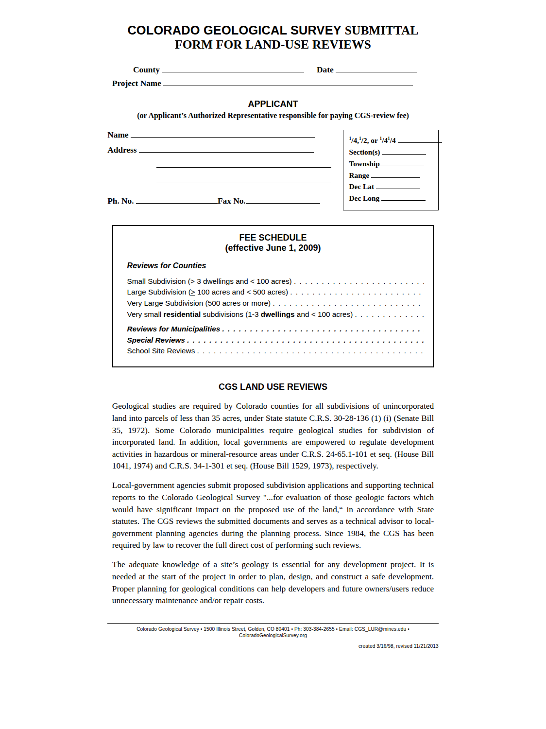COLORADO GEOLOGICAL SURVEY SUBMITTAL
FORM FOR LAND-USE REVIEWS
County Date
Project Name
APPLICANT
(or Applicant’s Authorized Representative responsible for paying CGS-review fee)
Name
Address
Ph. No. Fax No.
1/4,1/2, or 1/41/4
Section(s)
Township
Range
Dec Lat
Dec Long
FEE SCHEDULE
(effective June 1, 2009)
Reviews for Counties
Small Subdivision (> 3 dwellings and < 100 acres) . . . . . . . . . . . . . . . . . . . . . . . . . . . . . . . . . . . . . $950
Large Subdivision (> 100 acres and < 500 acres) . . . . . . . . . . . . . . . . . . . . . . . . . . . . . . . ..… . . . . . $1,550
Very Large Subdivision (500 acres or more) . . . . . . . . . . . . . . . . . . . . . . . . . . . . . . . . ..… . . . . . . . .$2,500
Very small residential subdivisions (1-3 dwellings and < 100 acres) . . . . . . . . . . . . . . . . . . .$600
Reviews for Municipalities . . . . . . . . . . . . . . . . . . . . . . . . . . . . . . . . . . . . . . . .At hourly rate of reviewer
Special Reviews . . . . . . . . . . . . . . . . . . . . . . . . . . . . . . . . . . . . . . . . . . . . . . . . . . . . .At hourly rate of reviewer
School Site Reviews . . . . . . . . . . . . . . . . . . . . . . . . . . . . . . . . . . . . . . . . . . . . . . . . . . . . . . . . . . . . . . . . $855
CGS LAND USE REVIEWS
Geological studies are required by Colorado counties for all subdivisions of unincorporated land into parcels of less than 35 acres, under State statute C.R.S. 30-28-136 (1) (i) (Senate Bill 35, 1972). Some Colorado municipalities require geological studies for subdivision of incorporated land. In addition, local governments are empowered to regulate development activities in hazardous or mineral-resource areas under C.R.S. 24-65.1-101 et seq. (House Bill 1041, 1974) and C.R.S. 34-1-301 et seq. (House Bill 1529, 1973), respectively.
Local-government agencies submit proposed subdivision applications and supporting technical reports to the Colorado Geological Survey "...for evaluation of those geologic factors which would have significant impact on the proposed use of the land,“ in accordance with State statutes. The CGS reviews the submitted documents and serves as a technical advisor to local-government planning agencies during the planning process. Since 1984, the CGS has been required by law to recover the full direct cost of performing such reviews.
The adequate knowledge of a site’s geology is essential for any development project. It is needed at the start of the project in order to plan, design, and construct a safe development. Proper planning for geological conditions can help developers and future owners/users reduce unnecessary maintenance and/or repair costs.
Colorado Geological Survey • 1500 Illinois Street, Golden, CO 80401 • Ph: 303-384-2655 • Email: CGS_LUR@mines.edu • ColoradoGeologicalSurvey.org created 3/16/98, revised 11/21/2013